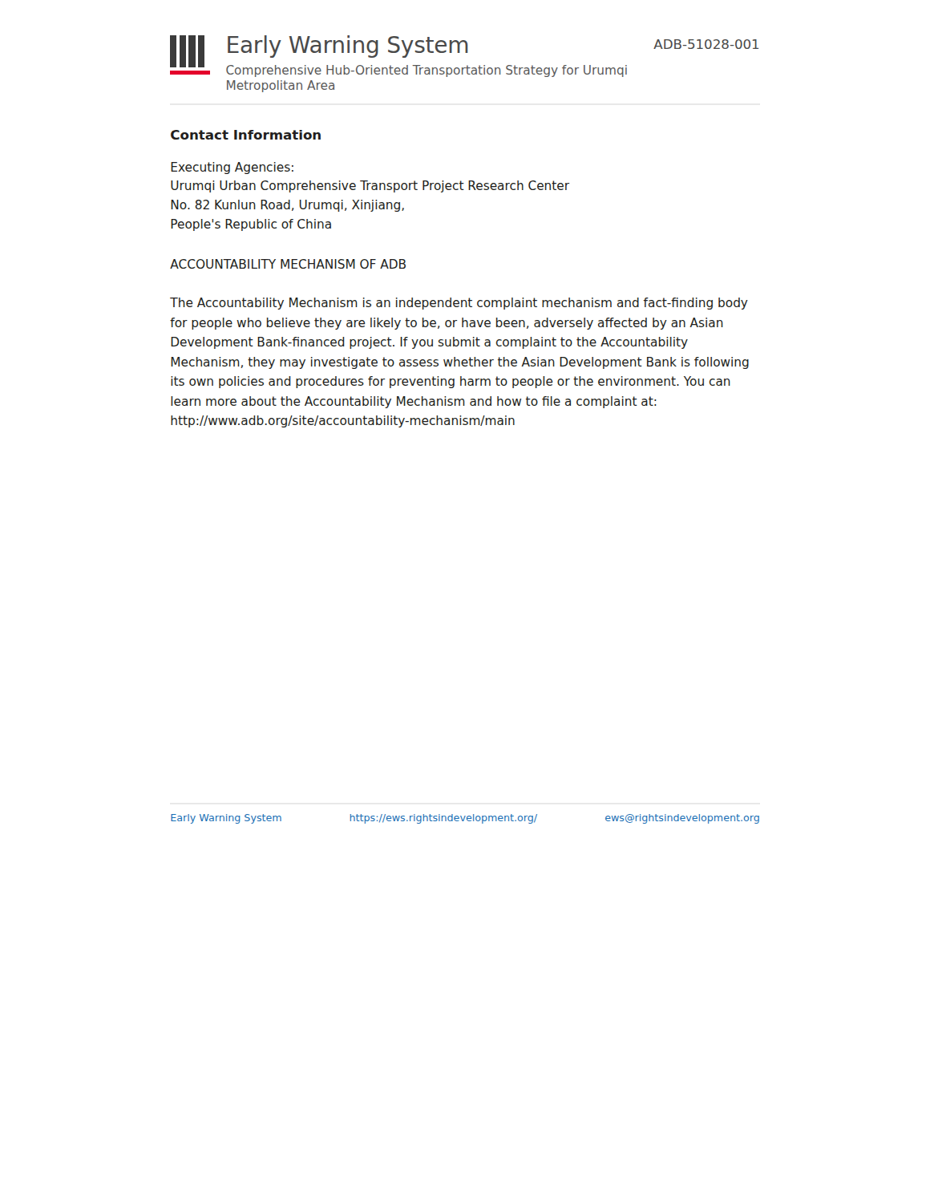Early Warning System
Comprehensive Hub-Oriented Transportation Strategy for Urumqi Metropolitan Area
ADB-51028-001
Contact Information
Executing Agencies: Urumqi Urban Comprehensive Transport Project Research Center No. 82 Kunlun Road, Urumqi, Xinjiang, People's Republic of China
ACCOUNTABILITY MECHANISM OF ADB
The Accountability Mechanism is an independent complaint mechanism and fact-finding body for people who believe they are likely to be, or have been, adversely affected by an Asian Development Bank-financed project. If you submit a complaint to the Accountability Mechanism, they may investigate to assess whether the Asian Development Bank is following its own policies and procedures for preventing harm to people or the environment. You can learn more about the Accountability Mechanism and how to file a complaint at: http://www.adb.org/site/accountability-mechanism/main
Early Warning System
https://ews.rightsindevelopment.org/
ews@rightsindevelopment.org